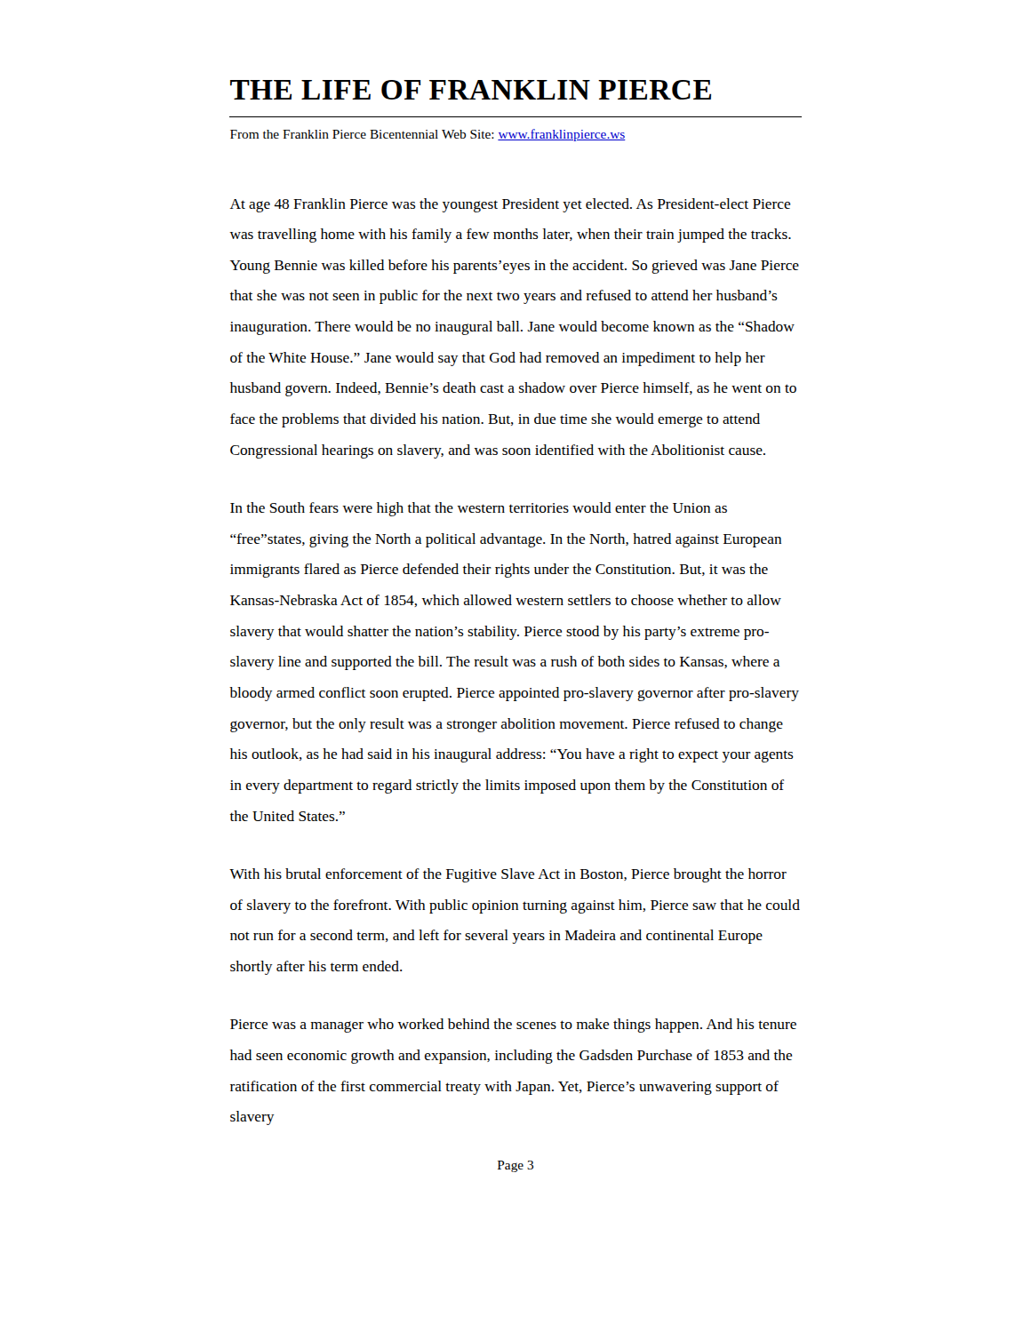The Life of Franklin Pierce
From the Franklin Pierce Bicentennial Web Site: www.franklinpierce.ws
At age 48 Franklin Pierce was the youngest President yet elected. As President-elect Pierce was travelling home with his family a few months later, when their train jumped the tracks. Young Bennie was killed before his parents’eyes in the accident. So grieved was Jane Pierce that she was not seen in public for the next two years and refused to attend her husband’s inauguration. There would be no inaugural ball. Jane would become known as the “Shadow of the White House.” Jane would say that God had removed an impediment to help her husband govern. Indeed, Bennie’s death cast a shadow over Pierce himself, as he went on to face the problems that divided his nation. But, in due time she would emerge to attend Congressional hearings on slavery, and was soon identified with the Abolitionist cause.
In the South fears were high that the western territories would enter the Union as “free”states, giving the North a political advantage. In the North, hatred against European immigrants flared as Pierce defended their rights under the Constitution. But, it was the Kansas-Nebraska Act of 1854, which allowed western settlers to choose whether to allow slavery that would shatter the nation’s stability. Pierce stood by his party’s extreme pro-slavery line and supported the bill. The result was a rush of both sides to Kansas, where a bloody armed conflict soon erupted. Pierce appointed pro-slavery governor after pro-slavery governor, but the only result was a stronger abolition movement. Pierce refused to change his outlook, as he had said in his inaugural address: “You have a right to expect your agents in every department to regard strictly the limits imposed upon them by the Constitution of the United States.”
With his brutal enforcement of the Fugitive Slave Act in Boston, Pierce brought the horror of slavery to the forefront. With public opinion turning against him, Pierce saw that he could not run for a second term, and left for several years in Madeira and continental Europe shortly after his term ended.
Pierce was a manager who worked behind the scenes to make things happen. And his tenure had seen economic growth and expansion, including the Gadsden Purchase of 1853 and the ratification of the first commercial treaty with Japan. Yet, Pierce’s unwavering support of slavery
Page 3